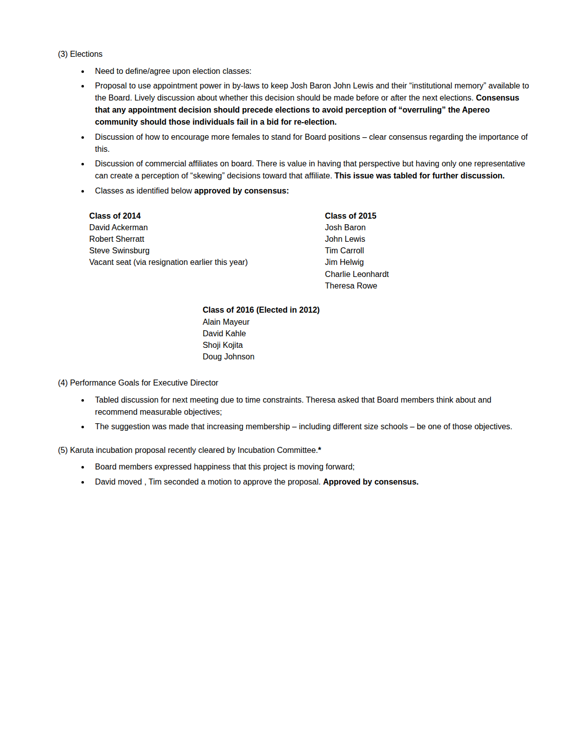(3) Elections
Need to define/agree upon election classes:
Proposal to use appointment power in by-laws to keep Josh Baron John Lewis and their “institutional memory” available to the Board. Lively discussion about whether this decision should be made before or after the next elections. Consensus that any appointment decision should precede elections to avoid perception of “overruling” the Apereo community should those individuals fail in a bid for re-election.
Discussion of how to encourage more females to stand for Board positions – clear consensus regarding the importance of this.
Discussion of commercial affiliates on board. There is value in having that perspective but having only one representative can create a perception of “skewing” decisions toward that affiliate. This issue was tabled for further discussion.
Classes as identified below approved by consensus:
Class of 2014
David Ackerman
Robert Sherratt
Steve Swinsburg
Vacant seat (via resignation earlier this year)
Class of 2015
Josh Baron
John Lewis
Tim Carroll
Jim Helwig
Charlie Leonhardt
Theresa Rowe
Class of 2016 (Elected in 2012)
Alain Mayeur
David Kahle
Shoji Kojita
Doug Johnson
(4) Performance Goals for Executive Director
Tabled discussion for next meeting due to time constraints. Theresa asked that Board members think about and recommend measurable objectives;
The suggestion was made that increasing membership – including different size schools – be one of those objectives.
(5) Karuta incubation proposal recently cleared by Incubation Committee.*
Board members expressed happiness that this project is moving forward;
David moved , Tim seconded a motion to approve the proposal. Approved by consensus.